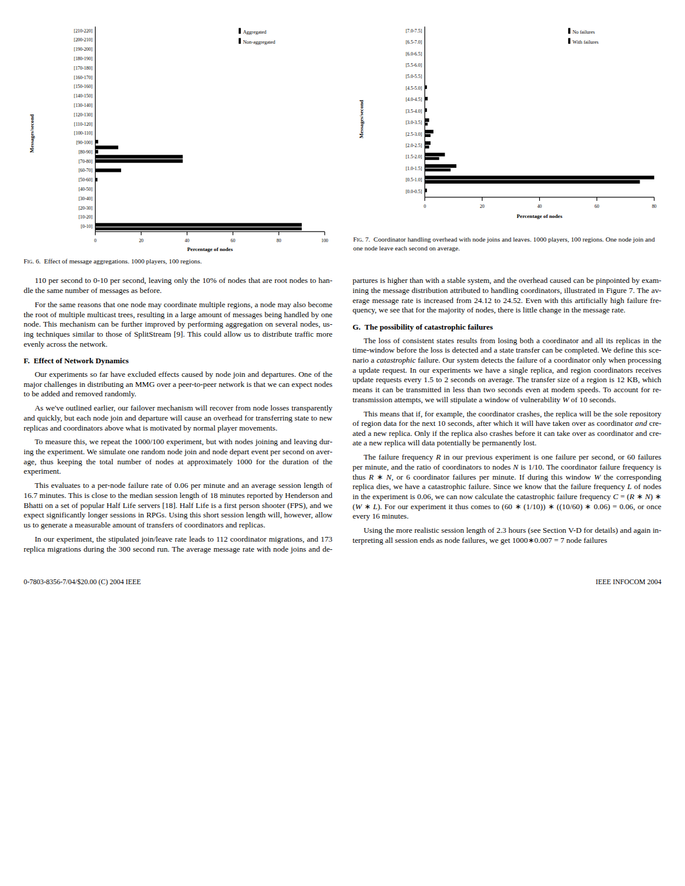Messages/second [210-220] [200-210] [190-200] [180-190] [170-180] [160-170] [150-160] [140-150] [130-140] [120-130] [110-120] [100-110] [90-100] [80-90] [70-80] [60-70] [50-60] [40-50] [30-40] [20-30] [10-20] [0-10] 0 20 40 60 80 100 Percentage of nodes Aggregated Non-aggregated
Fig. 6. Effect of message aggregations. 1000 players, 100 regions.
Messages/second [7.0-7.5] [6.5-7.0] [6.0-6.5] [5.5-6.0] [5.0-5.5] [4.5-5.0] [4.0-4.5] [3.5-4.0] [3.0-3.5] [2.5-3.0] [2.0-2.5] [1.5-2.0] [1.0-1.5] [0.5-1.0] [0.0-0.5] 0 20 40 60 80 Percentage of nodes No failures With failures
Fig. 7. Coordinator handling overhead with node joins and leaves. 1000 players, 100 regions. One node join and one node leave each second on average.
110 per second to 0-10 per second, leaving only the 10% of nodes that are root nodes to handle the same number of messages as before.
For the same reasons that one node may coordinate multiple regions, a node may also become the root of multiple multicast trees, resulting in a large amount of messages being handled by one node. This mechanism can be further improved by performing aggregation on several nodes, using techniques similar to those of SplitStream [9]. This could allow us to distribute traffic more evenly across the network.
F. Effect of Network Dynamics
Our experiments so far have excluded effects caused by node join and departures. One of the major challenges in distributing an MMG over a peer-to-peer network is that we can expect nodes to be added and removed randomly.
As we've outlined earlier, our failover mechanism will recover from node losses transparently and quickly, but each node join and departure will cause an overhead for transferring state to new replicas and coordinators above what is motivated by normal player movements.
To measure this, we repeat the 1000/100 experiment, but with nodes joining and leaving during the experiment. We simulate one random node join and node depart event per second on average, thus keeping the total number of nodes at approximately 1000 for the duration of the experiment.
This evaluates to a per-node failure rate of 0.06 per minute and an average session length of 16.7 minutes. This is close to the median session length of 18 minutes reported by Henderson and Bhatti on a set of popular Half Life servers [18]. Half Life is a first person shooter (FPS), and we expect significantly longer sessions in RPGs. Using this short session length will, however, allow us to generate a measurable amount of transfers of coordinators and replicas.
In our experiment, the stipulated join/leave rate leads to 112 coordinator migrations, and 173 replica migrations during the 300 second run. The average message rate with node joins and departures is higher than with a stable system, and the overhead caused can be pinpointed by examining the message distribution attributed to handling coordinators, illustrated in Figure 7. The average message rate is increased from 24.12 to 24.52. Even with this artificially high failure frequency, we see that for the majority of nodes, there is little change in the message rate.
G. The possibility of catastrophic failures
The loss of consistent states results from losing both a coordinator and all its replicas in the time-window before the loss is detected and a state transfer can be completed. We define this scenario a catastrophic failure. Our system detects the failure of a coordinator only when processing a update request. In our experiments we have a single replica, and region coordinators receives update requests every 1.5 to 2 seconds on average. The transfer size of a region is 12 KB, which means it can be transmitted in less than two seconds even at modem speeds. To account for re-transmission attempts, we will stipulate a window of vulnerability W of 10 seconds.
This means that if, for example, the coordinator crashes, the replica will be the sole repository of region data for the next 10 seconds, after which it will have taken over as coordinator and created a new replica. Only if the replica also crashes before it can take over as coordinator and create a new replica will data potentially be permanently lost.
The failure frequency R in our previous experiment is one failure per second, or 60 failures per minute, and the ratio of coordinators to nodes N is 1/10. The coordinator failure frequency is thus R ∗ N, or 6 coordinator failures per minute. If during this window W the corresponding replica dies, we have a catastrophic failure. Since we know that the failure frequency L of nodes in the experiment is 0.06, we can now calculate the catastrophic failure frequency C = (R ∗ N) ∗ (W ∗ L). For our experiment it thus comes to (60 ∗ (1/10)) ∗ ((10/60) ∗ 0.06) = 0.06, or once every 16 minutes.
Using the more realistic session length of 2.3 hours (see Section V-D for details) and again interpreting all session ends as node failures, we get 1000∗0.007 = 7 node failures
0-7803-8356-7/04/$20.00 (C) 2004 IEEE
IEEE INFOCOM 2004